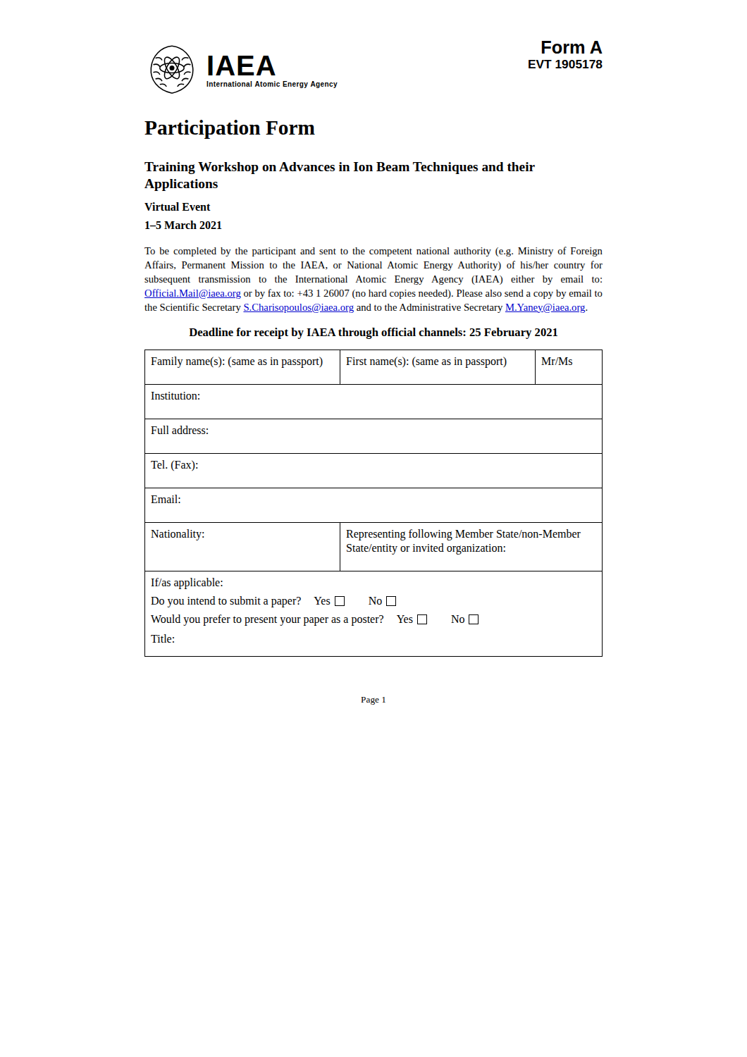Form A
EVT 1905178
IAEA International Atomic Energy Agency
Participation Form
Training Workshop on Advances in Ion Beam Techniques and their Applications
Virtual Event
1–5 March 2021
To be completed by the participant and sent to the competent national authority (e.g. Ministry of Foreign Affairs, Permanent Mission to the IAEA, or National Atomic Energy Authority) of his/her country for subsequent transmission to the International Atomic Energy Agency (IAEA) either by email to: Official.Mail@iaea.org or by fax to: +43 1 26007 (no hard copies needed). Please also send a copy by email to the Scientific Secretary S.Charisopoulos@iaea.org and to the Administrative Secretary M.Yaney@iaea.org.
Deadline for receipt by IAEA through official channels: 25 February 2021
| Family name(s): (same as in passport) | First name(s): (same as in passport) | Mr/Ms |
| Institution: |
| Full address: |
| Tel. (Fax): |
| Email: |
| Nationality: | Representing following Member State/non-Member State/entity or invited organization: |
| If/as applicable: Do you intend to submit a paper? Yes No Would you prefer to present your paper as a poster? Yes No Title: |
Page 1